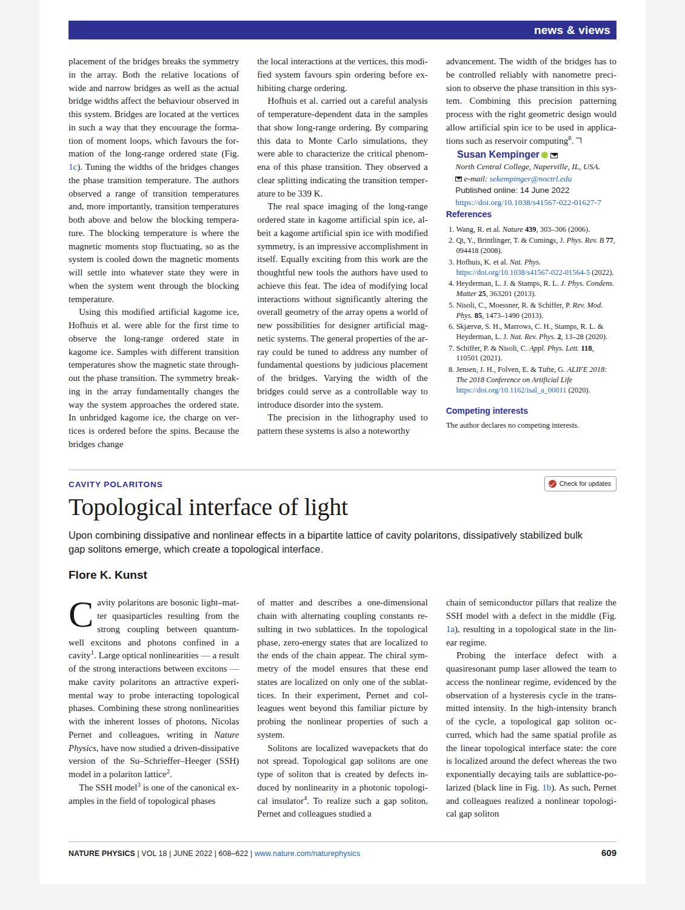news & views
placement of the bridges breaks the symmetry in the array. Both the relative locations of wide and narrow bridges as well as the actual bridge widths affect the behaviour observed in this system. Bridges are located at the vertices in such a way that they encourage the formation of moment loops, which favours the formation of the long-range ordered state (Fig. 1c). Tuning the widths of the bridges changes the phase transition temperature. The authors observed a range of transition temperatures and, more importantly, transition temperatures both above and below the blocking temperature. The blocking temperature is where the magnetic moments stop fluctuating, so as the system is cooled down the magnetic moments will settle into whatever state they were in when the system went through the blocking temperature.
Using this modified artificial kagome ice, Hofhuis et al. were able for the first time to observe the long-range ordered state in kagome ice. Samples with different transition temperatures show the magnetic state throughout the phase transition. The symmetry breaking in the array fundamentally changes the way the system approaches the ordered state. In unbridged kagome ice, the charge on vertices is ordered before the spins. Because the bridges change
the local interactions at the vertices, this modified system favours spin ordering before exhibiting charge ordering.
Hofhuis et al. carried out a careful analysis of temperature-dependent data in the samples that show long-range ordering. By comparing this data to Monte Carlo simulations, they were able to characterize the critical phenomena of this phase transition. They observed a clear splitting indicating the transition temperature to be 339 K.
The real space imaging of the long-range ordered state in kagome artificial spin ice, albeit a kagome artificial spin ice with modified symmetry, is an impressive accomplishment in itself. Equally exciting from this work are the thoughtful new tools the authors have used to achieve this feat. The idea of modifying local interactions without significantly altering the overall geometry of the array opens a world of new possibilities for designer artificial magnetic systems. The general properties of the array could be tuned to address any number of fundamental questions by judicious placement of the bridges. Varying the width of the bridges could serve as a controllable way to introduce disorder into the system.
The precision in the lithography used to pattern these systems is also a noteworthy
advancement. The width of the bridges has to be controlled reliably with nanometre precision to observe the phase transition in this system. Combining this precision patterning process with the right geometric design would allow artificial spin ice to be used in applications such as reservoir computing8.
Susan Kempinger
North Central College, Naperville, IL, USA.
e-mail: sekempinger@noctrl.edu
Published online: 14 June 2022
https://doi.org/10.1038/s41567-022-01627-7
References
Wang, R. et al. Nature 439, 303–306 (2006).
Qi, Y., Brintlinger, T. & Cumings, J. Phys. Rev. B 77, 094418 (2008).
Hofhuis, K. et al. Nat. Phys. https://doi.org/10.1038/s41567-022-01564-5 (2022).
Heyderman, L. J. & Stamps, R. L. J. Phys. Condens. Matter 25, 363201 (2013).
Nisoli, C., Moessner, R. & Schiffer, P. Rev. Mod. Phys. 85, 1473–1490 (2013).
Skjærvø, S. H., Marrows, C. H., Stamps, R. L. & Heyderman, L. J. Nat. Rev. Phys. 2, 13–28 (2020).
Schiffer, P. & Nisoli, C. Appl. Phys. Lett. 118, 110501 (2021).
Jensen, J. H., Folven, E. & Tufte, G. ALIFE 2018: The 2018 Conference on Artificial Life https://doi.org/10.1162/isal_a_00011 (2020).
Competing interests
The author declares no competing interests.
Check for updates
Cavity polaritons
Topological interface of light
Upon combining dissipative and nonlinear effects in a bipartite lattice of cavity polaritons, dissipatively stabilized bulk gap solitons emerge, which create a topological interface.
Flore K. Kunst
Cavity polaritons are bosonic light–matter quasiparticles resulting from the strong coupling between quantum-well excitons and photons confined in a cavity1. Large optical nonlinearities — a result of the strong interactions between excitons — make cavity polaritons an attractive experimental way to probe interacting topological phases. Combining these strong nonlinearities with the inherent losses of photons, Nicolas Pernet and colleagues, writing in Nature Physics, have now studied a driven-dissipative version of the Su–Schrieffer–Heeger (SSH) model in a polariton lattice2.
The SSH model3 is one of the canonical examples in the field of topological phases
of matter and describes a one-dimensional chain with alternating coupling constants resulting in two sublattices. In the topological phase, zero-energy states that are localized to the ends of the chain appear. The chiral symmetry of the model ensures that these end states are localized on only one of the sublattices. In their experiment, Pernet and colleagues went beyond this familiar picture by probing the nonlinear properties of such a system.
Solitons are localized wavepackets that do not spread. Topological gap solitons are one type of soliton that is created by defects induced by nonlinearity in a photonic topological insulator4. To realize such a gap soliton, Pernet and colleagues studied a
chain of semiconductor pillars that realize the SSH model with a defect in the middle (Fig. 1a), resulting in a topological state in the linear regime.
Probing the interface defect with a quasiresonant pump laser allowed the team to access the nonlinear regime, evidenced by the observation of a hysteresis cycle in the transmitted intensity. In the high-intensity branch of the cycle, a topological gap soliton occurred, which had the same spatial profile as the linear topological interface state: the core is localized around the defect whereas the two exponentially decaying tails are sublattice-polarized (black line in Fig. 1b). As such, Pernet and colleagues realized a nonlinear topological gap soliton
NATURE PHYSICS | VOL 18 | JUNE 2022 | 608–622 | www.nature.com/naturephysics
609